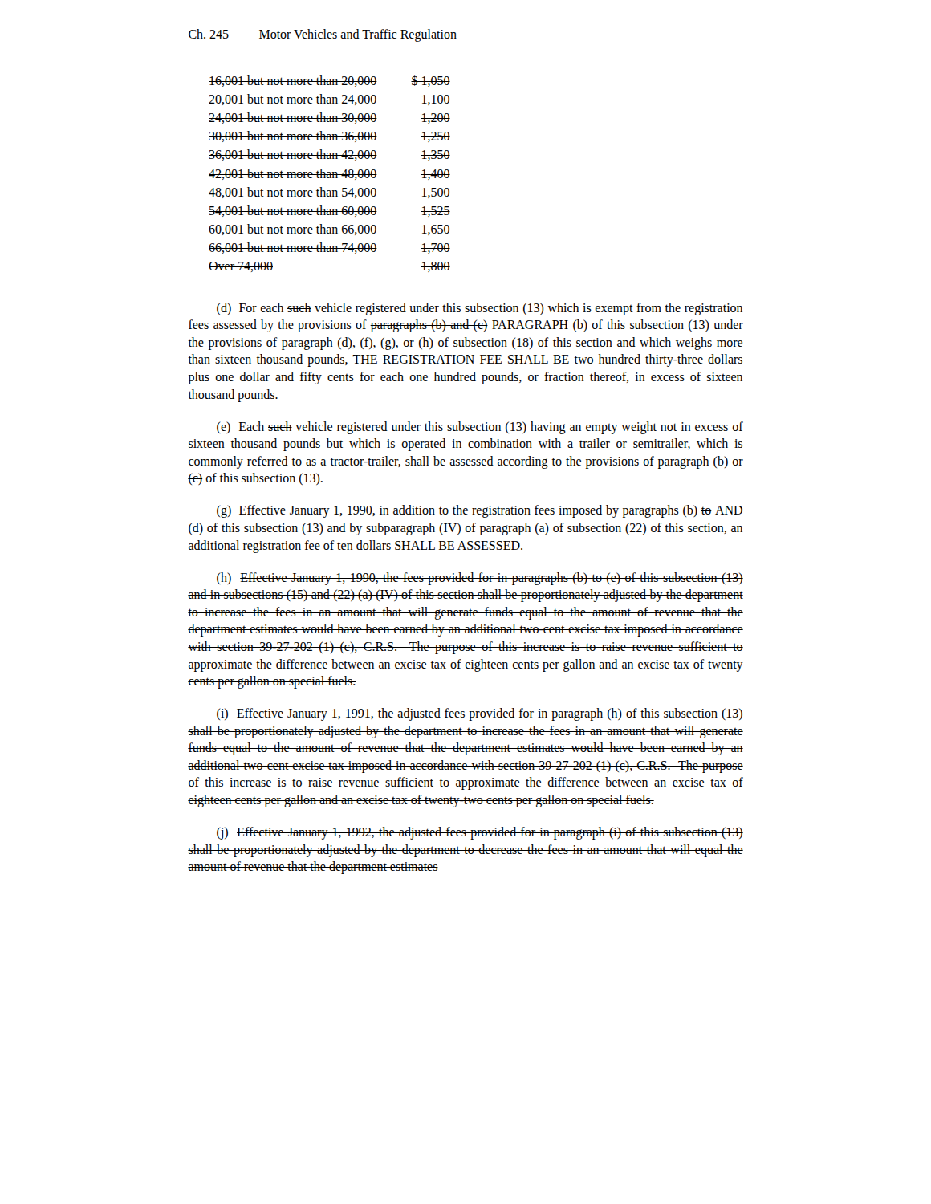Ch. 245
Motor Vehicles and Traffic Regulation
| 16,001 but not more than 20,000 | $ 1,050 |
| 20,001 but not more than 24,000 | 1,100 |
| 24,001 but not more than 30,000 | 1,200 |
| 30,001 but not more than 36,000 | 1,250 |
| 36,001 but not more than 42,000 | 1,350 |
| 42,001 but not more than 48,000 | 1,400 |
| 48,001 but not more than 54,000 | 1,500 |
| 54,001 but not more than 60,000 | 1,525 |
| 60,001 but not more than 66,000 | 1,650 |
| 66,001 but not more than 74,000 | 1,700 |
| Over 74,000 | 1,800 |
(d) For each such vehicle registered under this subsection (13) which is exempt from the registration fees assessed by the provisions of paragraphs (b) and (c) PARAGRAPH (b) of this subsection (13) under the provisions of paragraph (d), (f), (g), or (h) of subsection (18) of this section and which weighs more than sixteen thousand pounds, THE REGISTRATION FEE SHALL BE two hundred thirty-three dollars plus one dollar and fifty cents for each one hundred pounds, or fraction thereof, in excess of sixteen thousand pounds.
(e) Each such vehicle registered under this subsection (13) having an empty weight not in excess of sixteen thousand pounds but which is operated in combination with a trailer or semitrailer, which is commonly referred to as a tractor-trailer, shall be assessed according to the provisions of paragraph (b) or (c) of this subsection (13).
(g) Effective January 1, 1990, in addition to the registration fees imposed by paragraphs (b) to AND (d) of this subsection (13) and by subparagraph (IV) of paragraph (a) of subsection (22) of this section, an additional registration fee of ten dollars SHALL BE ASSESSED.
(h) Effective January 1, 1990, the fees provided for in paragraphs (b) to (e) of this subsection (13) and in subsections (15) and (22) (a) (IV) of this section shall be proportionately adjusted by the department to increase the fees in an amount that will generate funds equal to the amount of revenue that the department estimates would have been earned by an additional two-cent excise tax imposed in accordance with section 39-27-202 (1) (c), C.R.S. The purpose of this increase is to raise revenue sufficient to approximate the difference between an excise tax of eighteen cents per gallon and an excise tax of twenty cents per gallon on special fuels.
(i) Effective January 1, 1991, the adjusted fees provided for in paragraph (h) of this subsection (13) shall be proportionately adjusted by the department to increase the fees in an amount that will generate funds equal to the amount of revenue that the department estimates would have been earned by an additional two-cent excise tax imposed in accordance with section 39-27-202 (1) (c), C.R.S. The purpose of this increase is to raise revenue sufficient to approximate the difference between an excise tax of eighteen cents per gallon and an excise tax of twenty-two cents per gallon on special fuels.
(j) Effective January 1, 1992, the adjusted fees provided for in paragraph (i) of this subsection (13) shall be proportionately adjusted by the department to decrease the fees in an amount that will equal the amount of revenue that the department estimates